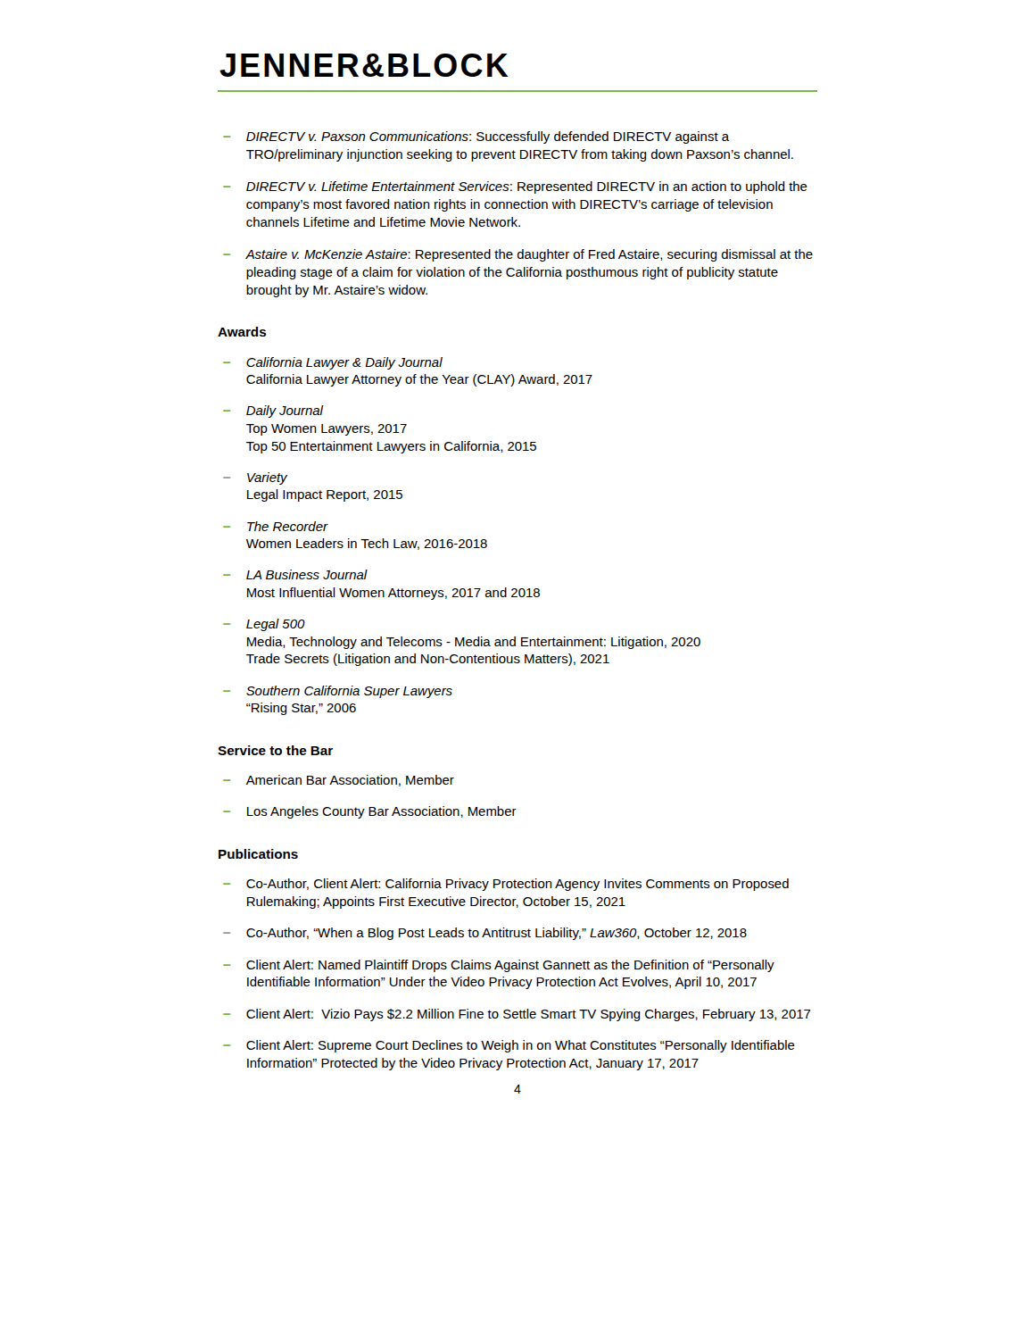JENNER&BLOCK
DIRECTV v. Paxson Communications: Successfully defended DIRECTV against a TRO/preliminary injunction seeking to prevent DIRECTV from taking down Paxson’s channel.
DIRECTV v. Lifetime Entertainment Services: Represented DIRECTV in an action to uphold the company’s most favored nation rights in connection with DIRECTV’s carriage of television channels Lifetime and Lifetime Movie Network.
Astaire v. McKenzie Astaire: Represented the daughter of Fred Astaire, securing dismissal at the pleading stage of a claim for violation of the California posthumous right of publicity statute brought by Mr. Astaire’s widow.
Awards
California Lawyer & Daily Journal California Lawyer Attorney of the Year (CLAY) Award, 2017
Daily Journal Top Women Lawyers, 2017
Top 50 Entertainment Lawyers in California, 2015
Variety Legal Impact Report, 2015
The Recorder Women Leaders in Tech Law, 2016-2018
LA Business Journal Most Influential Women Attorneys, 2017 and 2018
Legal 500 Media, Technology and Telecoms - Media and Entertainment: Litigation, 2020
Trade Secrets (Litigation and Non-Contentious Matters), 2021
Southern California Super Lawyers“Rising Star,” 2006
Service to the Bar
American Bar Association, Member
Los Angeles County Bar Association, Member
Publications
Co-Author, Client Alert: California Privacy Protection Agency Invites Comments on Proposed Rulemaking; Appoints First Executive Director, October 15, 2021
Co-Author, “When a Blog Post Leads to Antitrust Liability,” Law360, October 12, 2018
Client Alert: Named Plaintiff Drops Claims Against Gannett as the Definition of “Personally Identifiable Information” Under the Video Privacy Protection Act Evolves, April 10, 2017
Client Alert: Vizio Pays $2.2 Million Fine to Settle Smart TV Spying Charges, February 13, 2017
Client Alert: Supreme Court Declines to Weigh in on What Constitutes “Personally Identifiable Information” Protected by the Video Privacy Protection Act, January 17, 2017
4